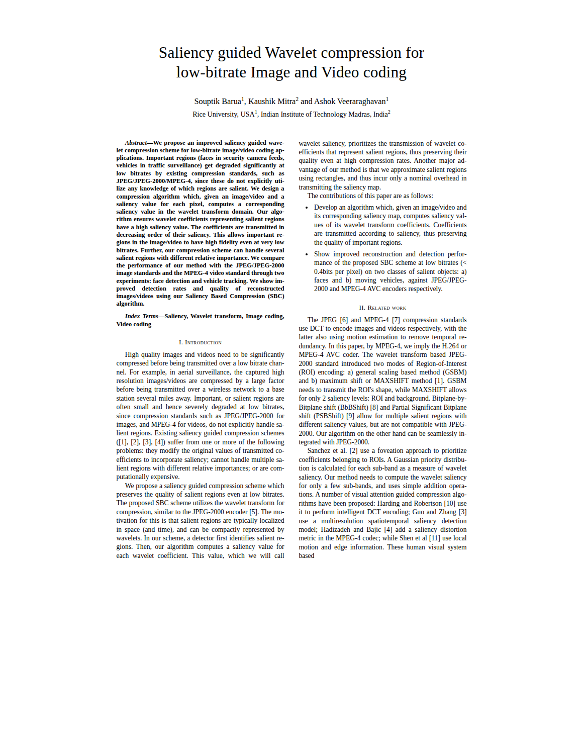Saliency guided Wavelet compression for
low-bitrate Image and Video coding
Souptik Barua1, Kaushik Mitra2 and Ashok Veeraraghavan1
Rice University, USA1, Indian Institute of Technology Madras, India2
Abstract—We propose an improved saliency guided wavelet compression scheme for low-bitrate image/video coding applications. Important regions (faces in security camera feeds, vehicles in traffic surveillance) get degraded significantly at low bitrates by existing compression standards, such as JPEG/JPEG-2000/MPEG-4, since these do not explicitly utilize any knowledge of which regions are salient. We design a compression algorithm which, given an image/video and a saliency value for each pixel, computes a corresponding saliency value in the wavelet transform domain. Our algorithm ensures wavelet coefficients representing salient regions have a high saliency value. The coefficients are transmitted in decreasing order of their saliency. This allows important regions in the image/video to have high fidelity even at very low bitrates. Further, our compression scheme can handle several salient regions with different relative importance. We compare the performance of our method with the JPEG/JPEG-2000 image standards and the MPEG-4 video standard through two experiments: face detection and vehicle tracking. We show improved detection rates and quality of reconstructed images/videos using our Saliency Based Compression (SBC) algorithm.
Index Terms—Saliency, Wavelet transform, Image coding, Video coding
I. Introduction
High quality images and videos need to be significantly compressed before being transmitted over a low bitrate channel. For example, in aerial surveillance, the captured high resolution images/videos are compressed by a large factor before being transmitted over a wireless network to a base station several miles away. Important, or salient regions are often small and hence severely degraded at low bitrates, since compression standards such as JPEG/JPEG-2000 for images, and MPEG-4 for videos, do not explicitly handle salient regions. Existing saliency guided compression schemes ([1], [2], [3], [4]) suffer from one or more of the following problems: they modify the original values of transmitted coefficients to incorporate saliency; cannot handle multiple salient regions with different relative importances; or are computationally expensive.
We propose a saliency guided compression scheme which preserves the quality of salient regions even at low bitrates. The proposed SBC scheme utilizes the wavelet transform for compression, similar to the JPEG-2000 encoder [5]. The motivation for this is that salient regions are typically localized in space (and time), and can be compactly represented by wavelets. In our scheme, a detector first identifies salient regions. Then, our algorithm computes a saliency value for each wavelet coefficient. This value, which we will call wavelet saliency, prioritizes the transmission of wavelet coefficients that represent salient regions, thus preserving their quality even at high compression rates. Another major advantage of our method is that we approximate salient regions using rectangles, and thus incur only a nominal overhead in transmitting the saliency map.
The contributions of this paper are as follows:
Develop an algorithm which, given an image/video and its corresponding saliency map, computes saliency values of its wavelet transform coefficients. Coefficients are transmitted according to saliency, thus preserving the quality of important regions.
Show improved reconstruction and detection performance of the proposed SBC scheme at low bitrates (< 0.4bits per pixel) on two classes of salient objects: a) faces and b) moving vehicles, against JPEG/JPEG-2000 and MPEG-4 AVC encoders respectively.
II. Related work
The JPEG [6] and MPEG-4 [7] compression standards use DCT to encode images and videos respectively, with the latter also using motion estimation to remove temporal redundancy. In this paper, by MPEG-4, we imply the H.264 or MPEG-4 AVC coder. The wavelet transform based JPEG-2000 standard introduced two modes of Region-of-Interest (ROI) encoding: a) general scaling based method (GSBM) and b) maximum shift or MAXSHIFT method [1]. GSBM needs to transmit the ROI's shape, while MAXSHIFT allows for only 2 saliency levels: ROI and background. Bitplane-by-Bitplane shift (BbBShift) [8] and Partial Significant Bitplane shift (PSBShift) [9] allow for multiple salient regions with different saliency values, but are not compatible with JPEG-2000. Our algorithm on the other hand can be seamlessly integrated with JPEG-2000.
Sanchez et al. [2] use a foveation approach to prioritize coefficients belonging to ROIs. A Gaussian priority distribution is calculated for each sub-band as a measure of wavelet saliency. Our method needs to compute the wavelet saliency for only a few sub-bands, and uses simple addition operations. A number of visual attention guided compression algorithms have been proposed: Harding and Robertson [10] use it to perform intelligent DCT encoding; Guo and Zhang [3] use a multiresolution spatiotemporal saliency detection model; Hadizadeh and Bajic [4] add a saliency distortion metric in the MPEG-4 codec; while Shen et al [11] use local motion and edge information. These human visual system based